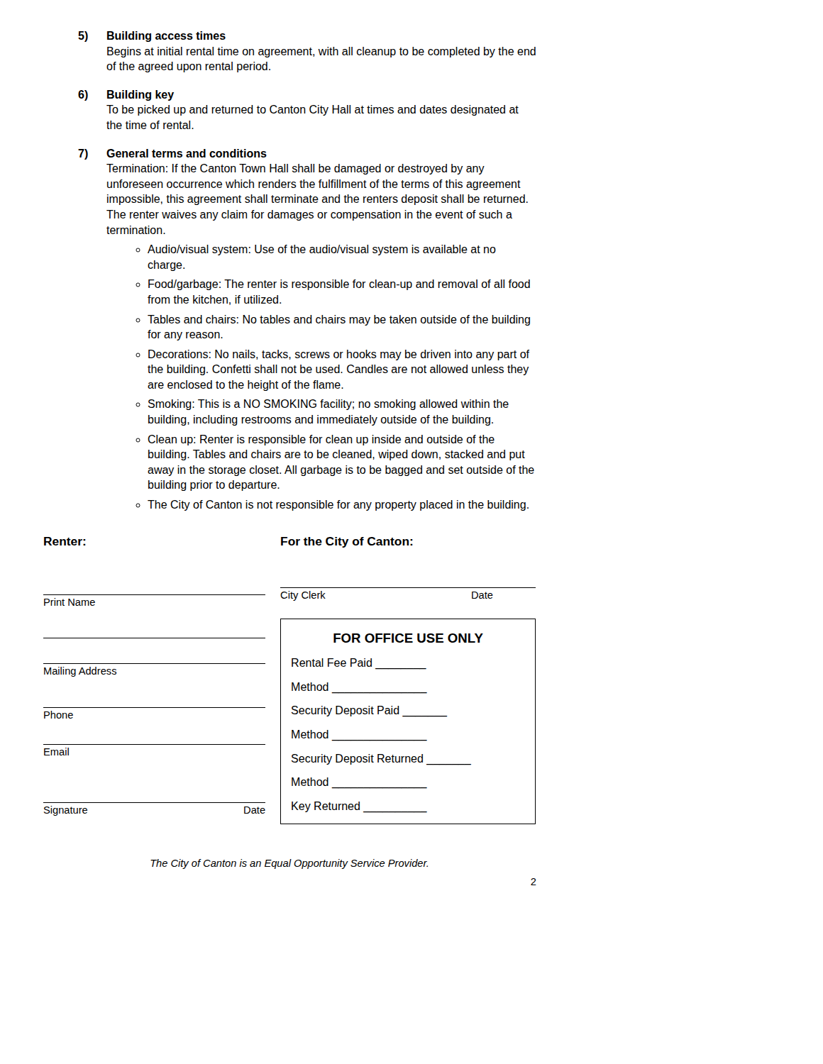5) Building access times
Begins at initial rental time on agreement, with all cleanup to be completed by the end of the agreed upon rental period.
6) Building key
To be picked up and returned to Canton City Hall at times and dates designated at the time of rental.
7) General terms and conditions
Termination: If the Canton Town Hall shall be damaged or destroyed by any unforeseen occurrence which renders the fulfillment of the terms of this agreement impossible, this agreement shall terminate and the renters deposit shall be returned. The renter waives any claim for damages or compensation in the event of such a termination.
Audio/visual system: Use of the audio/visual system is available at no charge.
Food/garbage: The renter is responsible for clean-up and removal of all food from the kitchen, if utilized.
Tables and chairs: No tables and chairs may be taken outside of the building for any reason.
Decorations: No nails, tacks, screws or hooks may be driven into any part of the building. Confetti shall not be used. Candles are not allowed unless they are enclosed to the height of the flame.
Smoking: This is a NO SMOKING facility; no smoking allowed within the building, including restrooms and immediately outside of the building.
Clean up: Renter is responsible for clean up inside and outside of the building. Tables and chairs are to be cleaned, wiped down, stacked and put away in the storage closet. All garbage is to be bagged and set outside of the building prior to departure.
The City of Canton is not responsible for any property placed in the building.
| Renter: | For the City of Canton: |
| Print Name Mailing Address Phone Email Signature Date | City Clerk Date FOR OFFICE USE ONLY Rental Fee Paid ________ Method _______________ Security Deposit Paid _______ Method _______________ Security Deposit Returned _______ Method _______________ Key Returned __________ |
The City of Canton is an Equal Opportunity Service Provider.
2